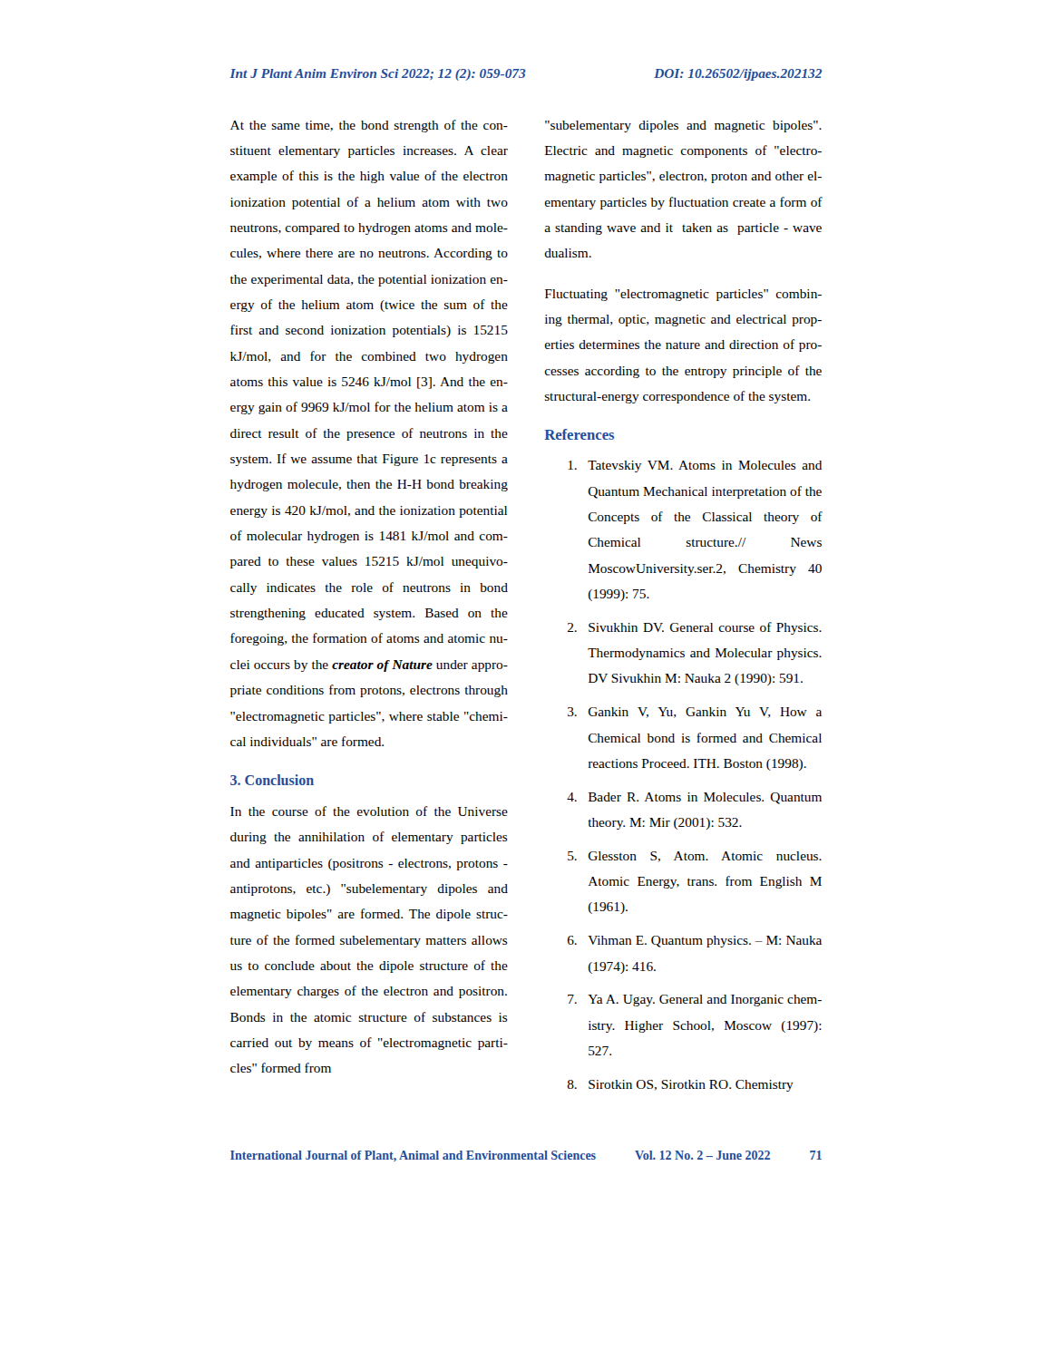Int J Plant Anim Environ Sci 2022; 12 (2): 059-073
DOI: 10.26502/ijpaes.202132
At the same time, the bond strength of the constituent elementary particles increases. A clear example of this is the high value of the electron ionization potential of a helium atom with two neutrons, compared to hydrogen atoms and molecules, where there are no neutrons. According to the experimental data, the potential ionization energy of the helium atom (twice the sum of the first and second ionization potentials) is 15215 kJ/mol, and for the combined two hydrogen atoms this value is 5246 kJ/mol [3]. And the energy gain of 9969 kJ/mol for the helium atom is a direct result of the presence of neutrons in the system. If we assume that Figure 1c represents a hydrogen molecule, then the H-H bond breaking energy is 420 kJ/mol, and the ionization potential of molecular hydrogen is 1481 kJ/mol and compared to these values 15215 kJ/mol unequivocally indicates the role of neutrons in bond strengthening educated system. Based on the foregoing, the formation of atoms and atomic nuclei occurs by the creator of Nature under appropriate conditions from protons, electrons through "electromagnetic particles", where stable "chemical individuals" are formed.
3. Conclusion
In the course of the evolution of the Universe during the annihilation of elementary particles and antiparticles (positrons - electrons, protons - antiprotons, etc.) "subelementary dipoles and magnetic bipoles" are formed. The dipole structure of the formed subelementary matters allows us to conclude about the dipole structure of the elementary charges of the electron and positron. Bonds in the atomic structure of substances is carried out by means of "electromagnetic particles" formed from
"subelementary dipoles and magnetic bipoles". Electric and magnetic components of "electromagnetic particles", electron, proton and other elementary particles by fluctuation create a form of a standing wave and it taken as particle - wave dualism.
Fluctuating "electromagnetic particles" combining thermal, optic, magnetic and electrical properties determines the nature and direction of processes according to the entropy principle of the structural-energy correspondence of the system.
References
Tatevskiy VM. Atoms in Molecules and Quantum Mechanical interpretation of the Concepts of the Classical theory of Chemical structure.// News MoscowUniversity.ser.2, Chemistry 40 (1999): 75.
Sivukhin DV. General course of Physics. Thermodynamics and Molecular physics. DV Sivukhin M: Nauka 2 (1990): 591.
Gankin V, Yu, Gankin Yu V, How a Chemical bond is formed and Chemical reactions Proceed. ITH. Boston (1998).
Bader R. Atoms in Molecules. Quantum theory. M: Mir (2001): 532.
Glesston S, Atom. Atomic nucleus. Atomic Energy, trans. from English M (1961).
Vihman E. Quantum physics. – M: Nauka (1974): 416.
Ya A. Ugay. General and Inorganic chemistry. Higher School, Moscow (1997): 527.
Sirotkin OS, Sirotkin RO. Chemistry
International Journal of Plant, Animal and Environmental Sciences
Vol. 12 No. 2 – June 2022
71